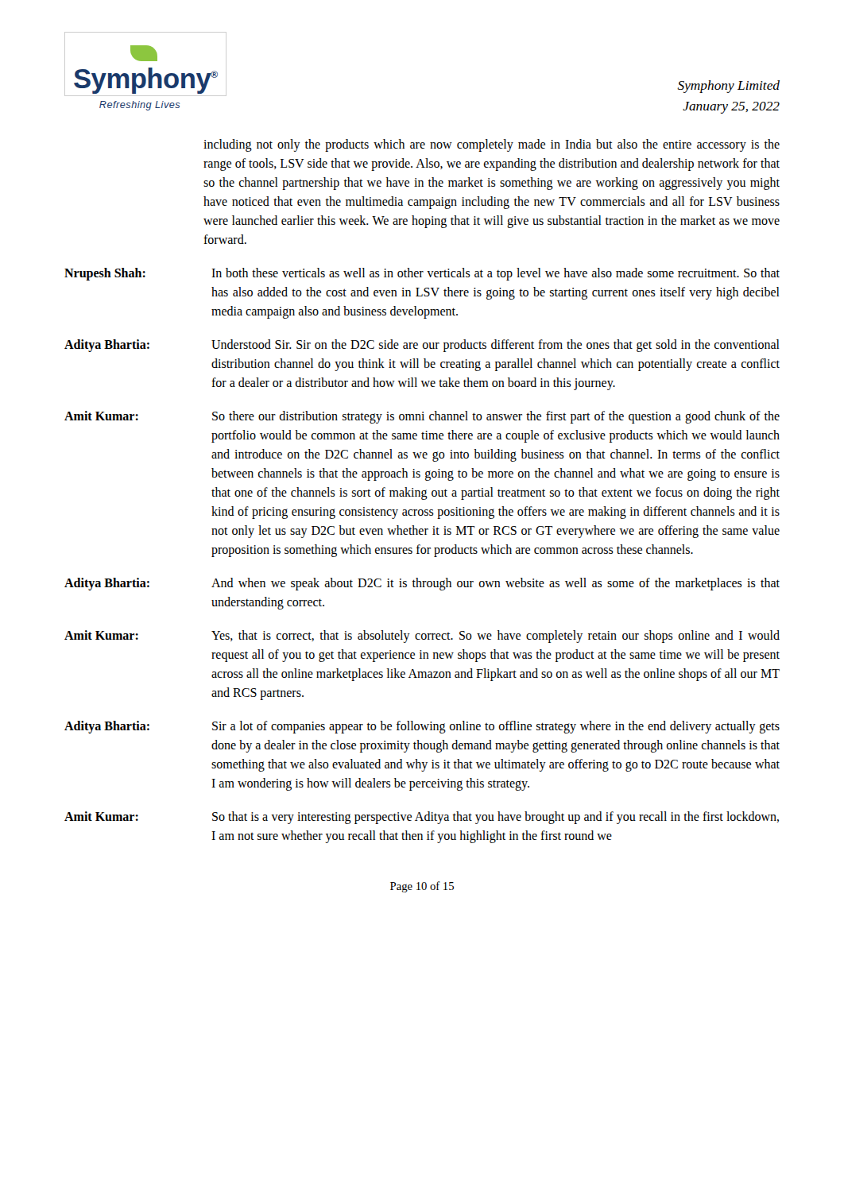Symphony®
Refreshing Lives
Symphony Limited
January 25, 2022
including not only the products which are now completely made in India but also the entire accessory is the range of tools, LSV side that we provide. Also, we are expanding the distribution and dealership network for that so the channel partnership that we have in the market is something we are working on aggressively you might have noticed that even the multimedia campaign including the new TV commercials and all for LSV business were launched earlier this week. We are hoping that it will give us substantial traction in the market as we move forward.
Nrupesh Shah:
In both these verticals as well as in other verticals at a top level we have also made some recruitment. So that has also added to the cost and even in LSV there is going to be starting current ones itself very high decibel media campaign also and business development.
Aditya Bhartia:
Understood Sir. Sir on the D2C side are our products different from the ones that get sold in the conventional distribution channel do you think it will be creating a parallel channel which can potentially create a conflict for a dealer or a distributor and how will we take them on board in this journey.
Amit Kumar:
So there our distribution strategy is omni channel to answer the first part of the question a good chunk of the portfolio would be common at the same time there are a couple of exclusive products which we would launch and introduce on the D2C channel as we go into building business on that channel. In terms of the conflict between channels is that the approach is going to be more on the channel and what we are going to ensure is that one of the channels is sort of making out a partial treatment so to that extent we focus on doing the right kind of pricing ensuring consistency across positioning the offers we are making in different channels and it is not only let us say D2C but even whether it is MT or RCS or GT everywhere we are offering the same value proposition is something which ensures for products which are common across these channels.
Aditya Bhartia:
And when we speak about D2C it is through our own website as well as some of the marketplaces is that understanding correct.
Amit Kumar:
Yes, that is correct, that is absolutely correct. So we have completely retain our shops online and I would request all of you to get that experience in new shops that was the product at the same time we will be present across all the online marketplaces like Amazon and Flipkart and so on as well as the online shops of all our MT and RCS partners.
Aditya Bhartia:
Sir a lot of companies appear to be following online to offline strategy where in the end delivery actually gets done by a dealer in the close proximity though demand maybe getting generated through online channels is that something that we also evaluated and why is it that we ultimately are offering to go to D2C route because what I am wondering is how will dealers be perceiving this strategy.
Amit Kumar:
So that is a very interesting perspective Aditya that you have brought up and if you recall in the first lockdown, I am not sure whether you recall that then if you highlight in the first round we
Page 10 of 15